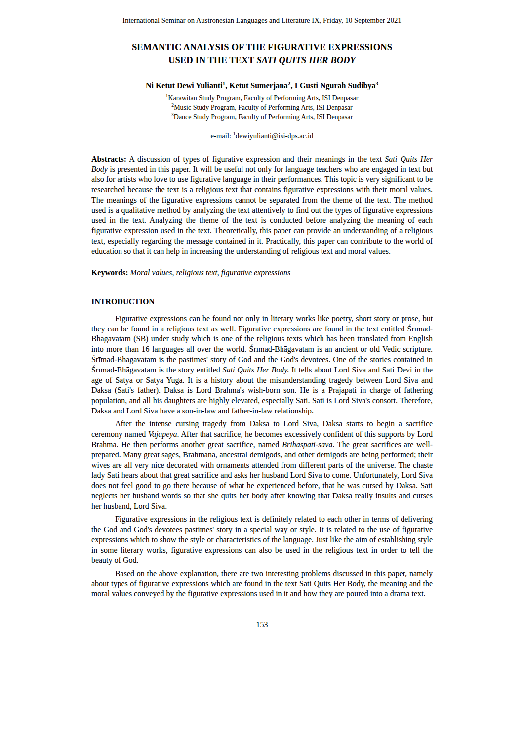International Seminar on Austronesian Languages and Literature IX, Friday, 10 September 2021
Semantic Analysis of the Figurative Expressions
Used in the Text Sati Quits Her Body
Ni Ketut Dewi Yulianti1, Ketut Sumerjana2, I Gusti Ngurah Sudibya3
1Karawitan Study Program, Faculty of Performing Arts, ISI Denpasar
2Music Study Program, Faculty of Performing Arts, ISI Denpasar
3Dance Study Program, Faculty of Performing Arts, ISI Denpasar
e-mail: 1dewiyulianti@isi-dps.ac.id
Abstracts: A discussion of types of figurative expression and their meanings in the text Sati Quits Her Body is presented in this paper. It will be useful not only for language teachers who are engaged in text but also for artists who love to use figurative language in their performances. This topic is very significant to be researched because the text is a religious text that contains figurative expressions with their moral values. The meanings of the figurative expressions cannot be separated from the theme of the text. The method used is a qualitative method by analyzing the text attentively to find out the types of figurative expressions used in the text. Analyzing the theme of the text is conducted before analyzing the meaning of each figurative expression used in the text. Theoretically, this paper can provide an understanding of a religious text, especially regarding the message contained in it. Practically, this paper can contribute to the world of education so that it can help in increasing the understanding of religious text and moral values.
Keywords: Moral values, religious text, figurative expressions
Introduction
Figurative expressions can be found not only in literary works like poetry, short story or prose, but they can be found in a religious text as well. Figurative expressions are found in the text entitled Śrīmad-Bhāgavatam (SB) under study which is one of the religious texts which has been translated from English into more than 16 languages all over the world. Śrīmad-Bhāgavatam is an ancient or old Vedic scripture. Śrīmad-Bhāgavatam is the pastimes' story of God and the God's devotees. One of the stories contained in Śrīmad-Bhāgavatam is the story entitled Sati Quits Her Body. It tells about Lord Siva and Sati Devi in the age of Satya or Satya Yuga. It is a history about the misunderstanding tragedy between Lord Siva and Daksa (Sati's father). Daksa is Lord Brahma's wish-born son. He is a Prajapati in charge of fathering population, and all his daughters are highly elevated, especially Sati. Sati is Lord Siva's consort. Therefore, Daksa and Lord Siva have a son-in-law and father-in-law relationship.
After the intense cursing tragedy from Daksa to Lord Siva, Daksa starts to begin a sacrifice ceremony named Vajapeya. After that sacrifice, he becomes excessively confident of this supports by Lord Brahma. He then performs another great sacrifice, named Brihaspati-sava. The great sacrifices are well- prepared. Many great sages, Brahmana, ancestral demigods, and other demigods are being performed; their wives are all very nice decorated with ornaments attended from different parts of the universe. The chaste lady Sati hears about that great sacrifice and asks her husband Lord Siva to come. Unfortunately, Lord Siva does not feel good to go there because of what he experienced before, that he was cursed by Daksa. Sati neglects her husband words so that she quits her body after knowing that Daksa really insults and curses her husband, Lord Siva.
Figurative expressions in the religious text is definitely related to each other in terms of delivering the God and God's devotees pastimes' story in a special way or style. It is related to the use of figurative expressions which to show the style or characteristics of the language. Just like the aim of establishing style in some literary works, figurative expressions can also be used in the religious text in order to tell the beauty of God.
Based on the above explanation, there are two interesting problems discussed in this paper, namely about types of figurative expressions which are found in the text Sati Quits Her Body, the meaning and the moral values conveyed by the figurative expressions used in it and how they are poured into a drama text.
153